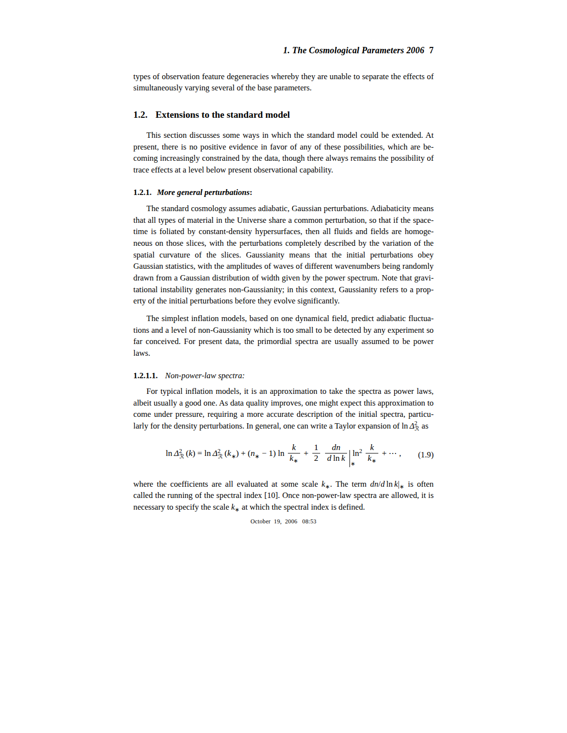1. The Cosmological Parameters 20067
types of observation feature degeneracies whereby they are unable to separate the effects of simultaneously varying several of the base parameters.
1.2. Extensions to the standard model
This section discusses some ways in which the standard model could be extended. At present, there is no positive evidence in favor of any of these possibilities, which are becoming increasingly constrained by the data, though there always remains the possibility of trace effects at a level below present observational capability.
1.2.1. More general perturbations:
The standard cosmology assumes adiabatic, Gaussian perturbations. Adiabaticity means that all types of material in the Universe share a common perturbation, so that if the space-time is foliated by constant-density hypersurfaces, then all fluids and fields are homogeneous on those slices, with the perturbations completely described by the variation of the spatial curvature of the slices. Gaussianity means that the initial perturbations obey Gaussian statistics, with the amplitudes of waves of different wavenumbers being randomly drawn from a Gaussian distribution of width given by the power spectrum. Note that gravitational instability generates non-Gaussianity; in this context, Gaussianity refers to a property of the initial perturbations before they evolve significantly.
The simplest inflation models, based on one dynamical field, predict adiabatic fluctuations and a level of non-Gaussianity which is too small to be detected by any experiment so far conceived. For present data, the primordial spectra are usually assumed to be power laws.
1.2.1.1. Non-power-law spectra:
For typical inflation models, it is an approximation to take the spectra as power laws, albeit usually a good one. As data quality improves, one might expect this approximation to come under pressure, requiring a more accurate description of the initial spectra, particularly for the density perturbations. In general, one can write a Taylor expansion of ln Δ2ℛ as
ln Δ2ℛ (k) = ln Δ2ℛ (k∗) + (n∗ − 1) ln kk∗ + 12 dn d ln k ∗ ln2 kk∗ + ⋯ , (1.9)
where the coefficients are all evaluated at some scale k∗. The term dn/d ln k|∗ is often called the running of the spectral index [10]. Once non-power-law spectra are allowed, it is necessary to specify the scale k∗ at which the spectral index is defined.
October 19, 2006 08:53